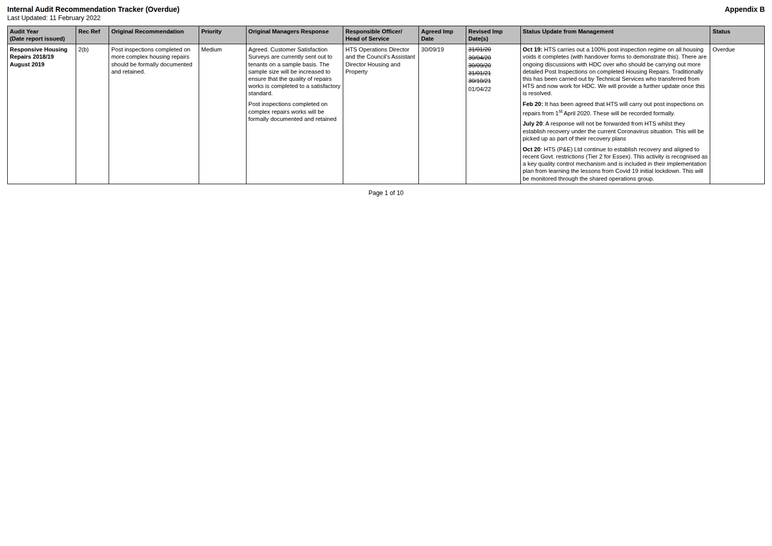Internal Audit Recommendation Tracker (Overdue)
Appendix B
Last Updated: 11 February 2022
| Audit Year (Date report issued) | Rec Ref | Original Recommendation | Priority | Original Managers Response | Responsible Officer/ Head of Service | Agreed Imp Date | Revised Imp Date(s) | Status Update from Management | Status |
| --- | --- | --- | --- | --- | --- | --- | --- | --- | --- |
| Responsive Housing Repairs 2018/19 August 2019 | 2(b) | Post inspections completed on more complex housing repairs should be formally documented and retained. | Medium | Agreed. Customer Satisfaction Surveys are currently sent out to tenants on a sample basis. The sample size will be increased to ensure that the quality of repairs works is completed to a satisfactory standard. Post inspections completed on complex repairs works will be formally documented and retained | HTS Operations Director and the Council's Assistant Director Housing and Property | 30/09/19 | 31/01/20 30/04/20 30/09/20 31/01/21 30/10/21 01/04/22 | Oct 19: HTS carries out a 100% post inspection regime on all housing voids it completes (with handover forms to demonstrate this). There are ongoing discussions with HDC over who should be carrying out more detailed Post Inspections on completed Housing Repairs. Traditionally this has been carried out by Technical Services who transferred from HTS and now work for HDC. We will provide a further update once this is resolved. Feb 20: It has been agreed that HTS will carry out post inspections on repairs from 1 st April 2020. These will be recorded formally. July 20 : A response will not be forwarded from HTS whilst they establish recovery under the current Coronavirus situation. This will be picked up as part of their recovery plans Oct 20 : HTS (P&E) Ltd continue to establish recovery and aligned to recent Govt. restrictions (Tier 2 for Essex). This activity is recognised as a key quality control mechanism and is included in their implementation plan from learning the lessons from Covid 19 initial lockdown. This will be monitored through the shared operations group. | Overdue |
Page 1 of 10